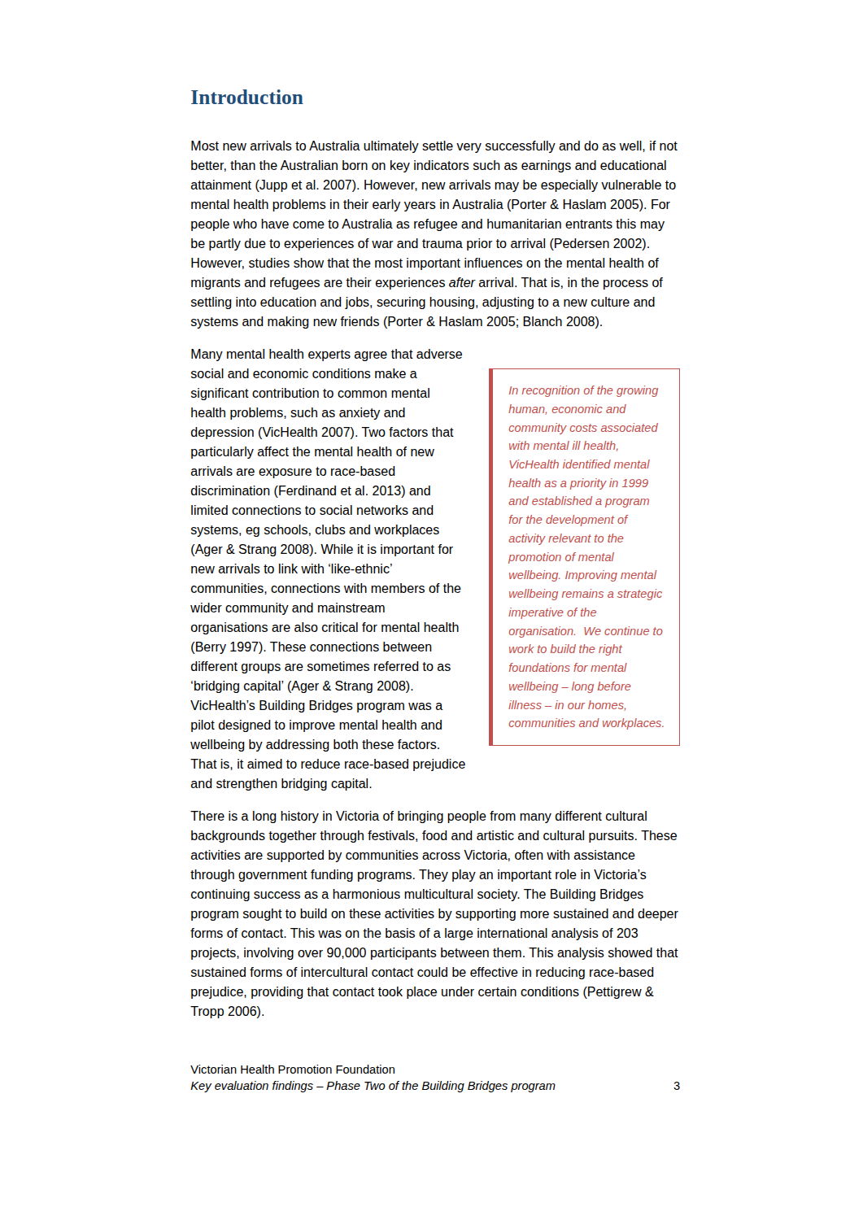Introduction
Most new arrivals to Australia ultimately settle very successfully and do as well, if not better, than the Australian born on key indicators such as earnings and educational attainment (Jupp et al. 2007). However, new arrivals may be especially vulnerable to mental health problems in their early years in Australia (Porter & Haslam 2005). For people who have come to Australia as refugee and humanitarian entrants this may be partly due to experiences of war and trauma prior to arrival (Pedersen 2002). However, studies show that the most important influences on the mental health of migrants and refugees are their experiences after arrival. That is, in the process of settling into education and jobs, securing housing, adjusting to a new culture and systems and making new friends (Porter & Haslam 2005; Blanch 2008).
In recognition of the growing human, economic and community costs associated with mental ill health, VicHealth identified mental health as a priority in 1999 and established a program for the development of activity relevant to the promotion of mental wellbeing. Improving mental wellbeing remains a strategic imperative of the organisation. We continue to work to build the right foundations for mental wellbeing – long before illness – in our homes, communities and workplaces.
Many mental health experts agree that adverse social and economic conditions make a significant contribution to common mental health problems, such as anxiety and depression (VicHealth 2007). Two factors that particularly affect the mental health of new arrivals are exposure to race-based discrimination (Ferdinand et al. 2013) and limited connections to social networks and systems, eg schools, clubs and workplaces (Ager & Strang 2008). While it is important for new arrivals to link with ‘like-ethnic’ communities, connections with members of the wider community and mainstream organisations are also critical for mental health (Berry 1997). These connections between different groups are sometimes referred to as ‘bridging capital’ (Ager & Strang 2008). VicHealth’s Building Bridges program was a pilot designed to improve mental health and wellbeing by addressing both these factors. That is, it aimed to reduce race-based prejudice and strengthen bridging capital.
There is a long history in Victoria of bringing people from many different cultural backgrounds together through festivals, food and artistic and cultural pursuits. These activities are supported by communities across Victoria, often with assistance through government funding programs. They play an important role in Victoria’s continuing success as a harmonious multicultural society. The Building Bridges program sought to build on these activities by supporting more sustained and deeper forms of contact. This was on the basis of a large international analysis of 203 projects, involving over 90,000 participants between them. This analysis showed that sustained forms of intercultural contact could be effective in reducing race-based prejudice, providing that contact took place under certain conditions (Pettigrew & Tropp 2006).
Victorian Health Promotion Foundation
Key evaluation findings – Phase Two of the Building Bridges program
3